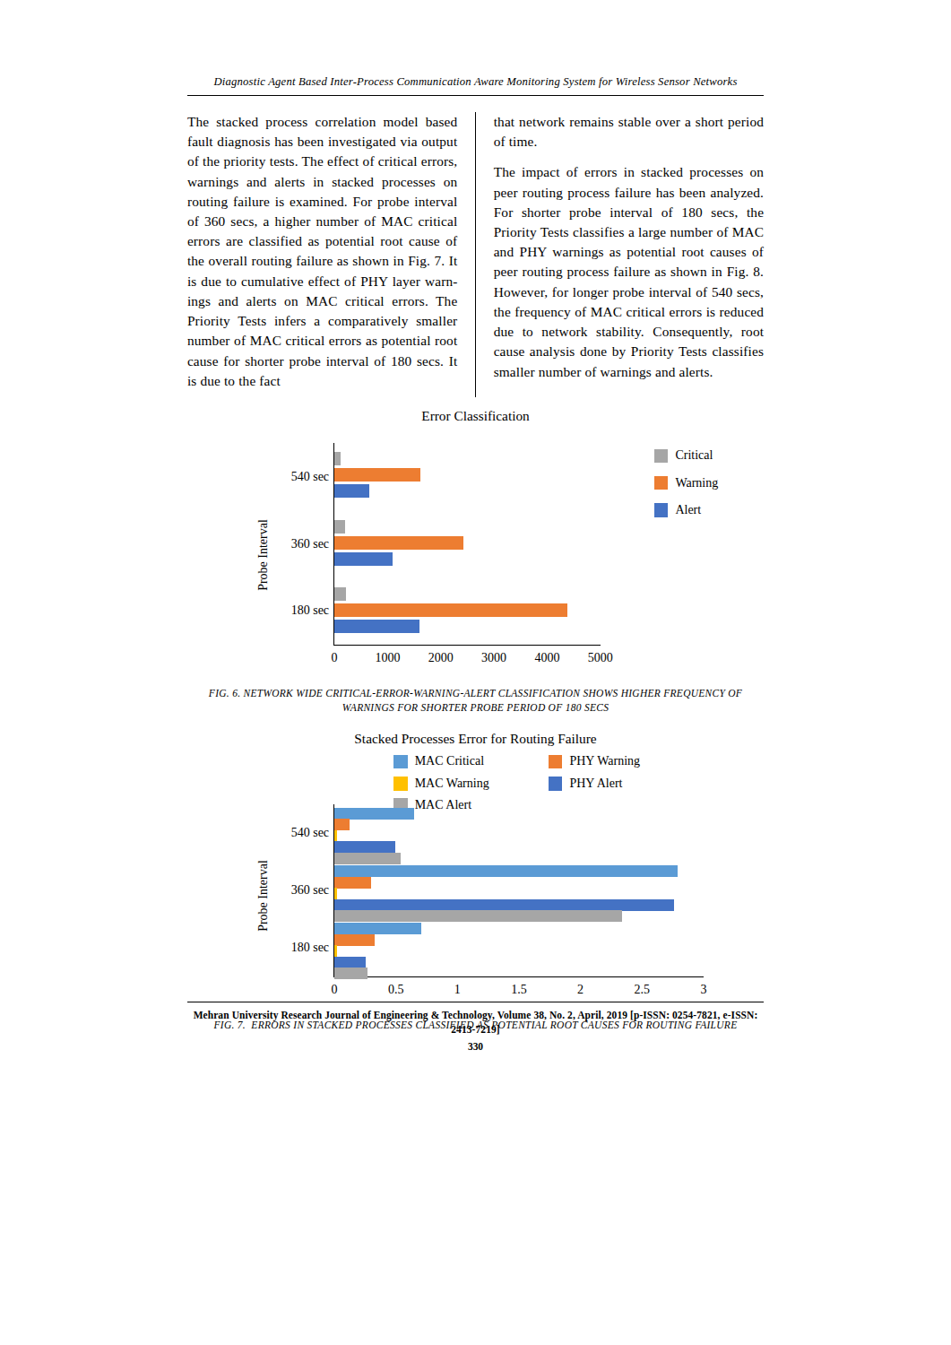Diagnostic Agent Based Inter-Process Communication Aware Monitoring System for Wireless Sensor Networks
The stacked process correlation model based fault diagnosis has been investigated via output of the priority tests. The effect of critical errors, warnings and alerts in stacked processes on routing failure is examined. For probe interval of 360 secs, a higher number of MAC critical errors are classified as potential root cause of the overall routing failure as shown in Fig. 7. It is due to cumulative effect of PHY layer warnings and alerts on MAC critical errors. The Priority Tests infers a comparatively smaller number of MAC critical errors as potential root cause for shorter probe interval of 180 secs. It is due to the fact
that network remains stable over a short period of time.
The impact of errors in stacked processes on peer routing process failure has been analyzed. For shorter probe interval of 180 secs, the Priority Tests classifies a large number of MAC and PHY warnings as potential root causes of peer routing process failure as shown in Fig. 8. However, for longer probe interval of 540 secs, the frequency of MAC critical errors is reduced due to network stability. Consequently, root cause analysis done by Priority Tests classifies smaller number of warnings and alerts.
Error Classification
Probe Interval
540 sec
360 sec
180 sec
0
1000
2000
3000
4000
5000
Critical
Warning
Alert
FIG. 6. NETWORK WIDE CRITICAL-ERROR-WARNING-ALERT CLASSIFICATION SHOWS HIGHER FREQUENCY OF WARNINGS FOR SHORTER PROBE PERIOD OF 180 SECS
Stacked Processes Error for Routing Failure
Probe Interval
MAC Critical
PHY Warning
MAC Warning
PHY Alert
MAC Alert
540 sec
360 sec
180 sec
0
0.5
1
1.5
2
2.5
3
FIG. 7. ERRORS IN STACKED PROCESSES CLASSIFIED AS POTENTIAL ROOT CAUSES FOR ROUTING FAILURE
Mehran University Research Journal of Engineering & Technology, Volume 38, No. 2, April, 2019 [p-ISSN: 0254-7821, e-ISSN: 2413-7219]
330